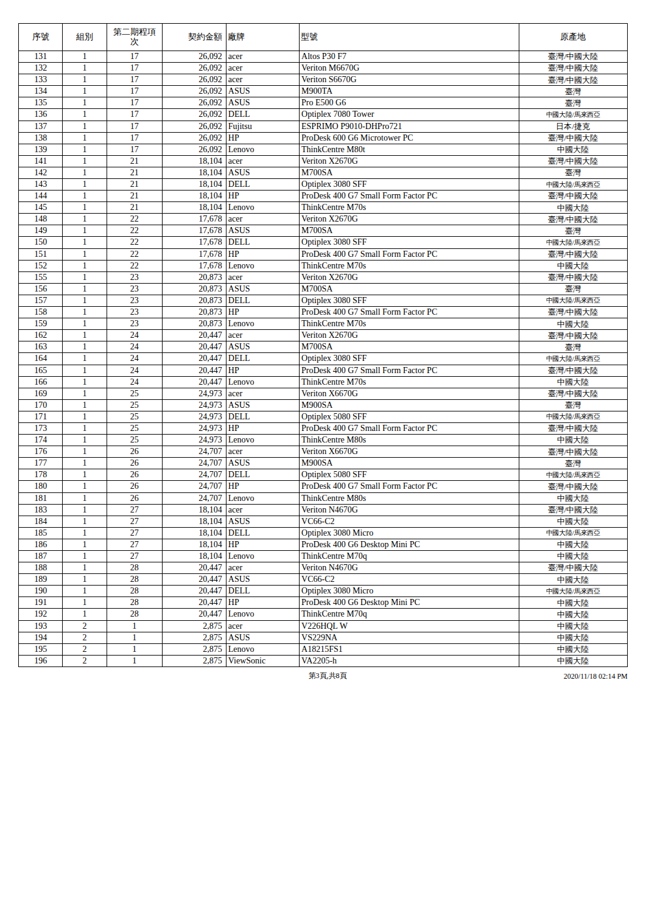| 序號 | 組別 | 第二期程項 次 | 契約金額 | 廠牌 | 型號 | 原產地 |
| --- | --- | --- | --- | --- | --- | --- |
| 131 | 1 | 17 | 26,092 | acer | Altos P30 F7 | 臺灣/中國大陸 |
| 132 | 1 | 17 | 26,092 | acer | Veriton M6670G | 臺灣/中國大陸 |
| 133 | 1 | 17 | 26,092 | acer | Veriton S6670G | 臺灣/中國大陸 |
| 134 | 1 | 17 | 26,092 | ASUS | M900TA | 臺灣 |
| 135 | 1 | 17 | 26,092 | ASUS | Pro E500 G6 | 臺灣 |
| 136 | 1 | 17 | 26,092 | DELL | Optiplex 7080 Tower | 中國大陸/馬來西亞 |
| 137 | 1 | 17 | 26,092 | Fujitsu | ESPRIMO P9010-DHPro721 | 日本/捷克 |
| 138 | 1 | 17 | 26,092 | HP | ProDesk 600 G6 Microtower PC | 臺灣/中國大陸 |
| 139 | 1 | 17 | 26,092 | Lenovo | ThinkCentre M80t | 中國大陸 |
| 141 | 1 | 21 | 18,104 | acer | Veriton X2670G | 臺灣/中國大陸 |
| 142 | 1 | 21 | 18,104 | ASUS | M700SA | 臺灣 |
| 143 | 1 | 21 | 18,104 | DELL | Optiplex 3080 SFF | 中國大陸/馬來西亞 |
| 144 | 1 | 21 | 18,104 | HP | ProDesk 400 G7 Small Form Factor PC | 臺灣/中國大陸 |
| 145 | 1 | 21 | 18,104 | Lenovo | ThinkCentre M70s | 中國大陸 |
| 148 | 1 | 22 | 17,678 | acer | Veriton X2670G | 臺灣/中國大陸 |
| 149 | 1 | 22 | 17,678 | ASUS | M700SA | 臺灣 |
| 150 | 1 | 22 | 17,678 | DELL | Optiplex 3080 SFF | 中國大陸/馬來西亞 |
| 151 | 1 | 22 | 17,678 | HP | ProDesk 400 G7 Small Form Factor PC | 臺灣/中國大陸 |
| 152 | 1 | 22 | 17,678 | Lenovo | ThinkCentre M70s | 中國大陸 |
| 155 | 1 | 23 | 20,873 | acer | Veriton X2670G | 臺灣/中國大陸 |
| 156 | 1 | 23 | 20,873 | ASUS | M700SA | 臺灣 |
| 157 | 1 | 23 | 20,873 | DELL | Optiplex 3080 SFF | 中國大陸/馬來西亞 |
| 158 | 1 | 23 | 20,873 | HP | ProDesk 400 G7 Small Form Factor PC | 臺灣/中國大陸 |
| 159 | 1 | 23 | 20,873 | Lenovo | ThinkCentre M70s | 中國大陸 |
| 162 | 1 | 24 | 20,447 | acer | Veriton X2670G | 臺灣/中國大陸 |
| 163 | 1 | 24 | 20,447 | ASUS | M700SA | 臺灣 |
| 164 | 1 | 24 | 20,447 | DELL | Optiplex 3080 SFF | 中國大陸/馬來西亞 |
| 165 | 1 | 24 | 20,447 | HP | ProDesk 400 G7 Small Form Factor PC | 臺灣/中國大陸 |
| 166 | 1 | 24 | 20,447 | Lenovo | ThinkCentre M70s | 中國大陸 |
| 169 | 1 | 25 | 24,973 | acer | Veriton X6670G | 臺灣/中國大陸 |
| 170 | 1 | 25 | 24,973 | ASUS | M900SA | 臺灣 |
| 171 | 1 | 25 | 24,973 | DELL | Optiplex 5080 SFF | 中國大陸/馬來西亞 |
| 173 | 1 | 25 | 24,973 | HP | ProDesk 400 G7 Small Form Factor PC | 臺灣/中國大陸 |
| 174 | 1 | 25 | 24,973 | Lenovo | ThinkCentre M80s | 中國大陸 |
| 176 | 1 | 26 | 24,707 | acer | Veriton X6670G | 臺灣/中國大陸 |
| 177 | 1 | 26 | 24,707 | ASUS | M900SA | 臺灣 |
| 178 | 1 | 26 | 24,707 | DELL | Optiplex 5080 SFF | 中國大陸/馬來西亞 |
| 180 | 1 | 26 | 24,707 | HP | ProDesk 400 G7 Small Form Factor PC | 臺灣/中國大陸 |
| 181 | 1 | 26 | 24,707 | Lenovo | ThinkCentre M80s | 中國大陸 |
| 183 | 1 | 27 | 18,104 | acer | Veriton N4670G | 臺灣/中國大陸 |
| 184 | 1 | 27 | 18,104 | ASUS | VC66-C2 | 中國大陸 |
| 185 | 1 | 27 | 18,104 | DELL | Optiplex 3080 Micro | 中國大陸/馬來西亞 |
| 186 | 1 | 27 | 18,104 | HP | ProDesk 400 G6 Desktop Mini PC | 中國大陸 |
| 187 | 1 | 27 | 18,104 | Lenovo | ThinkCentre M70q | 中國大陸 |
| 188 | 1 | 28 | 20,447 | acer | Veriton N4670G | 臺灣/中國大陸 |
| 189 | 1 | 28 | 20,447 | ASUS | VC66-C2 | 中國大陸 |
| 190 | 1 | 28 | 20,447 | DELL | Optiplex 3080 Micro | 中國大陸/馬來西亞 |
| 191 | 1 | 28 | 20,447 | HP | ProDesk 400 G6 Desktop Mini PC | 中國大陸 |
| 192 | 1 | 28 | 20,447 | Lenovo | ThinkCentre M70q | 中國大陸 |
| 193 | 2 | 1 | 2,875 | acer | V226HQL W | 中國大陸 |
| 194 | 2 | 1 | 2,875 | ASUS | VS229NA | 中國大陸 |
| 195 | 2 | 1 | 2,875 | Lenovo | A18215FS1 | 中國大陸 |
| 196 | 2 | 1 | 2,875 | ViewSonic | VA2205-h | 中國大陸 |
第3頁,共8頁
2020/11/18 02:14 PM